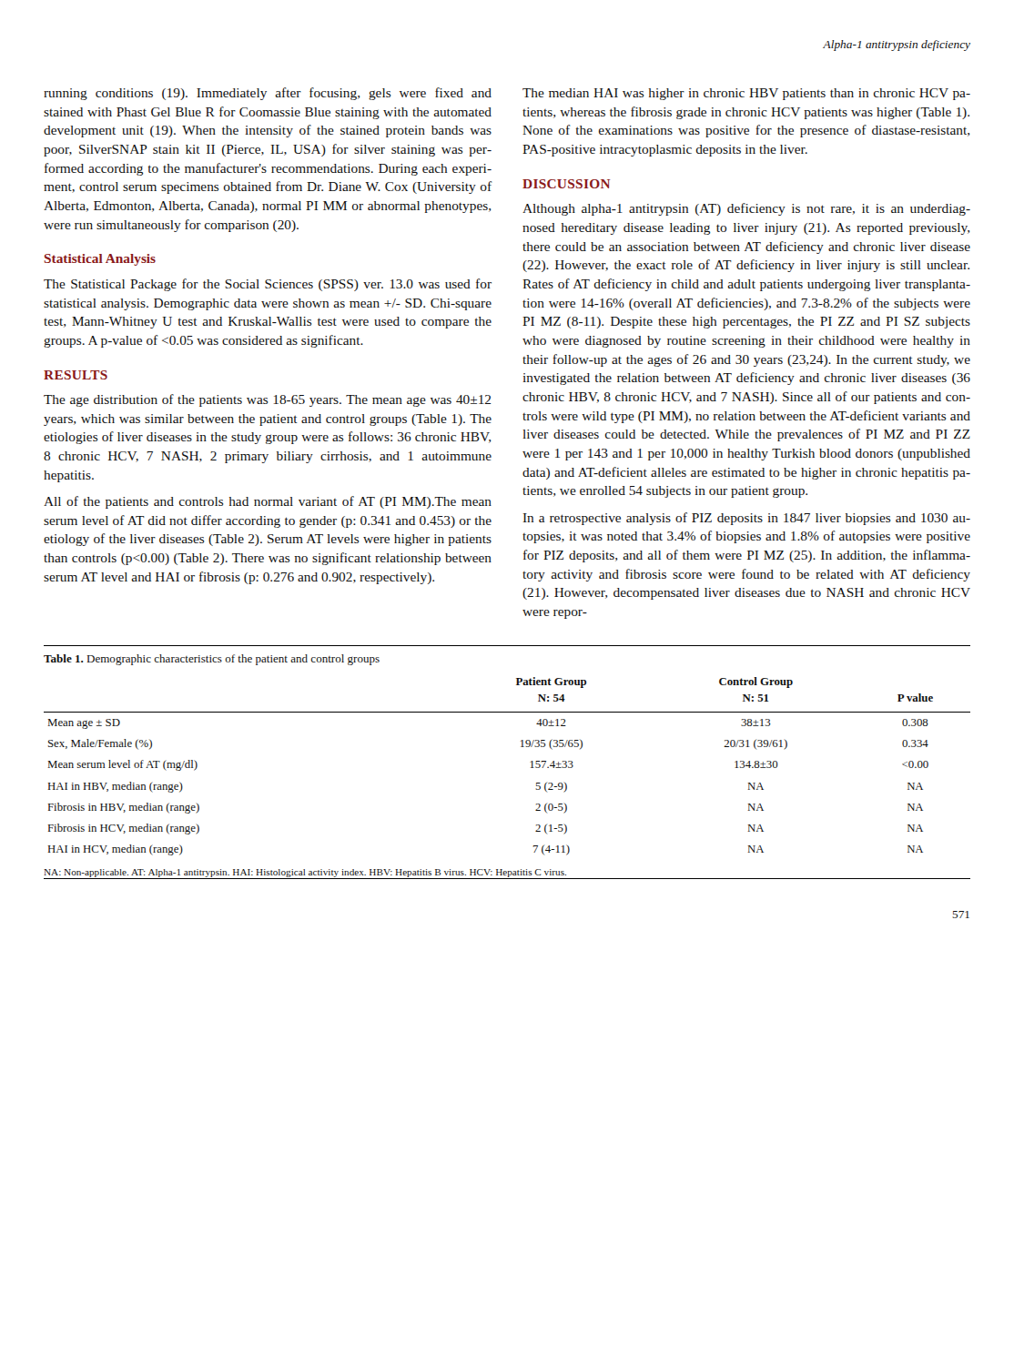Alpha-1 antitrypsin deficiency
running conditions (19). Immediately after focusing, gels were fixed and stained with Phast Gel Blue R for Coomassie Blue staining with the automated development unit (19). When the intensity of the stained protein bands was poor, SilverSNAP stain kit II (Pierce, IL, USA) for silver staining was performed according to the manufacturer's recommendations. During each experiment, control serum specimens obtained from Dr. Diane W. Cox (University of Alberta, Edmonton, Alberta, Canada), normal PI MM or abnormal phenotypes, were run simultaneously for comparison (20).
Statistical Analysis
The Statistical Package for the Social Sciences (SPSS) ver. 13.0 was used for statistical analysis. Demographic data were shown as mean +/- SD. Chi-square test, Mann-Whitney U test and Kruskal-Wallis test were used to compare the groups. A p-value of <0.05 was considered as significant.
RESULTS
The age distribution of the patients was 18-65 years. The mean age was 40±12 years, which was similar between the patient and control groups (Table 1). The etiologies of liver diseases in the study group were as follows: 36 chronic HBV, 8 chronic HCV, 7 NASH, 2 primary biliary cirrhosis, and 1 autoimmune hepatitis.
All of the patients and controls had normal variant of AT (PI MM).The mean serum level of AT did not differ according to gender (p: 0.341 and 0.453) or the etiology of the liver diseases (Table 2). Serum AT levels were higher in patients than controls (p<0.00) (Table 2). There was no significant relationship between serum AT level and HAI or fibrosis (p: 0.276 and 0.902, respectively).
The median HAI was higher in chronic HBV patients than in chronic HCV patients, whereas the fibrosis grade in chronic HCV patients was higher (Table 1). None of the examinations was positive for the presence of diastase-resistant, PAS-positive intracytoplasmic deposits in the liver.
DISCUSSION
Although alpha-1 antitrypsin (AT) deficiency is not rare, it is an underdiagnosed hereditary disease leading to liver injury (21). As reported previously, there could be an association between AT deficiency and chronic liver disease (22). However, the exact role of AT deficiency in liver injury is still unclear. Rates of AT deficiency in child and adult patients undergoing liver transplantation were 14-16% (overall AT deficiencies), and 7.3-8.2% of the subjects were PI MZ (8-11). Despite these high percentages, the PI ZZ and PI SZ subjects who were diagnosed by routine screening in their childhood were healthy in their follow-up at the ages of 26 and 30 years (23,24). In the current study, we investigated the relation between AT deficiency and chronic liver diseases (36 chronic HBV, 8 chronic HCV, and 7 NASH). Since all of our patients and controls were wild type (PI MM), no relation between the AT-deficient variants and liver diseases could be detected. While the prevalences of PI MZ and PI ZZ were 1 per 143 and 1 per 10,000 in healthy Turkish blood donors (unpublished data) and AT-deficient alleles are estimated to be higher in chronic hepatitis patients, we enrolled 54 subjects in our patient group.
In a retrospective analysis of PIZ deposits in 1847 liver biopsies and 1030 autopsies, it was noted that 3.4% of biopsies and 1.8% of autopsies were positive for PIZ deposits, and all of them were PI MZ (25). In addition, the inflammatory activity and fibrosis score were found to be related with AT deficiency (21). However, decompensated liver diseases due to NASH and chronic HCV were repor-
Table 1. Demographic characteristics of the patient and control groups
| | Patient Group N: 54 | Control Group N: 51 | P value |
| --- | --- | --- | --- |
| Mean age ± SD | 40±12 | 38±13 | 0.308 |
| Sex, Male/Female (%) | 19/35 (35/65) | 20/31 (39/61) | 0.334 |
| Mean serum level of AT (mg/dl) | 157.4±33 | 134.8±30 | <0.00 |
| HAI in HBV, median (range) | 5 (2-9) | NA | NA |
| Fibrosis in HBV, median (range) | 2 (0-5) | NA | NA |
| Fibrosis in HCV, median (range) | 2 (1-5) | NA | NA |
| HAI in HCV, median (range) | 7 (4-11) | NA | NA |
NA: Non-applicable. AT: Alpha-1 antitrypsin. HAI: Histological activity index. HBV: Hepatitis B virus. HCV: Hepatitis C virus.
571